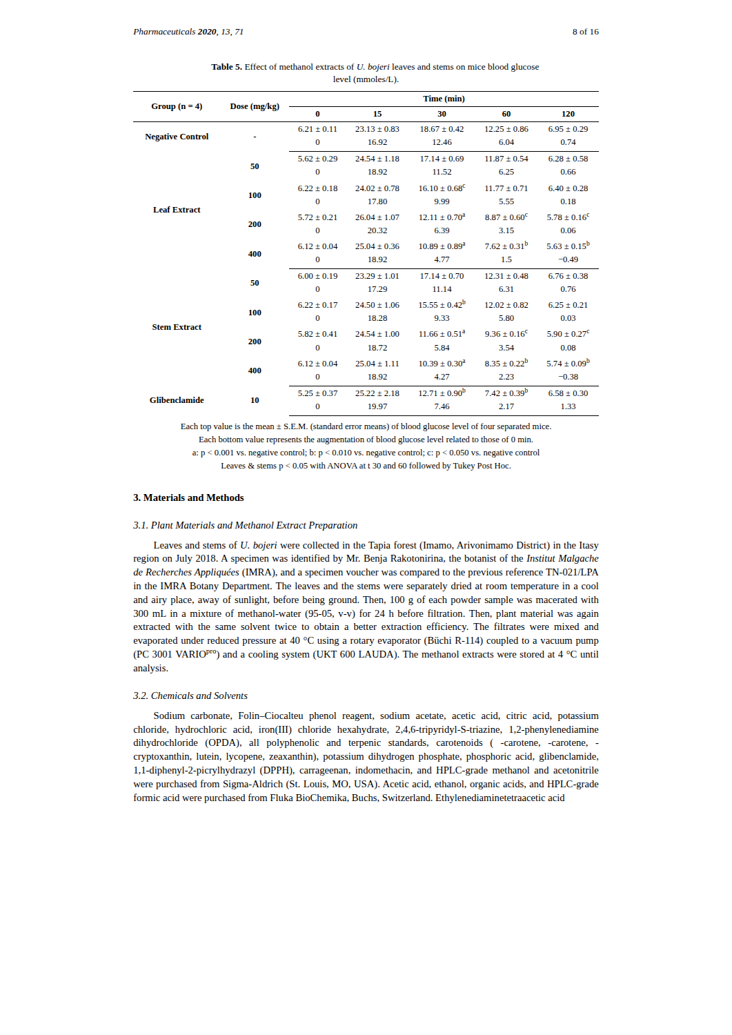Pharmaceuticals 2020, 13, 71
8 of 16
Table 5. Effect of methanol extracts of U. bojeri leaves and stems on mice blood glucose level (mmoles/L).
| Group (n = 4) | Dose (mg/kg) | Time (min) |
| --- | --- | --- |
| 0 | 15 | 30 | 60 | 120 |
| Negative Control | - | 6.21 ± 0.11 | 23.13 ± 0.83 | 18.67 ± 0.42 | 12.25 ± 0.86 | 6.95 ± 0.29 |
| 0 | 16.92 | 12.46 | 6.04 | 0.74 |
| Leaf Extract | 50 | 5.62 ± 0.29 | 24.54 ± 1.18 | 17.14 ± 0.69 | 11.87 ± 0.54 | 6.28 ± 0.58 |
| 0 | 18.92 | 11.52 | 6.25 | 0.66 |
| 100 | 6.22 ± 0.18 | 24.02 ± 0.78 | 16.10 ± 0.68 c | 11.77 ± 0.71 | 6.40 ± 0.28 |
| 0 | 17.80 | 9.99 | 5.55 | 0.18 |
| 200 | 5.72 ± 0.21 | 26.04 ± 1.07 | 12.11 ± 0.70 a | 8.87 ± 0.60 c | 5.78 ± 0.16 c |
| 0 | 20.32 | 6.39 | 3.15 | 0.06 |
| 400 | 6.12 ± 0.04 | 25.04 ± 0.36 | 10.89 ± 0.89 a | 7.62 ± 0.31 b | 5.63 ± 0.15 b |
| 0 | 18.92 | 4.77 | 1.5 | −0.49 |
| Stem Extract | 50 | 6.00 ± 0.19 | 23.29 ± 1.01 | 17.14 ± 0.70 | 12.31 ± 0.48 | 6.76 ± 0.38 |
| 0 | 17.29 | 11.14 | 6.31 | 0.76 |
| 100 | 6.22 ± 0.17 | 24.50 ± 1.06 | 15.55 ± 0.42 b | 12.02 ± 0.82 | 6.25 ± 0.21 |
| 0 | 18.28 | 9.33 | 5.80 | 0.03 |
| 200 | 5.82 ± 0.41 | 24.54 ± 1.00 | 11.66 ± 0.51 a | 9.36 ± 0.16 c | 5.90 ± 0.27 c |
| 0 | 18.72 | 5.84 | 3.54 | 0.08 |
| 400 | 6.12 ± 0.04 | 25.04 ± 1.11 | 10.39 ± 0.30 a | 8.35 ± 0.22 b | 5.74 ± 0.09 b |
| 0 | 18.92 | 4.27 | 2.23 | −0.38 |
| Glibenclamide | 10 | 5.25 ± 0.37 | 25.22 ± 2.18 | 12.71 ± 0.90 b | 7.42 ± 0.39 b | 6.58 ± 0.30 |
| 0 | 19.97 | 7.46 | 2.17 | 1.33 |
Each top value is the mean ± S.E.M. (standard error means) of blood glucose level of four separated mice.
Each bottom value represents the augmentation of blood glucose level related to those of 0 min.
a: p < 0.001 vs. negative control; b: p < 0.010 vs. negative control; c: p < 0.050 vs. negative control
Leaves & stems p < 0.05 with ANOVA at t 30 and 60 followed by Tukey Post Hoc.
3. Materials and Methods
3.1. Plant Materials and Methanol Extract Preparation
Leaves and stems of U. bojeri were collected in the Tapia forest (Imamo, Arivonimamo District) in the Itasy region on July 2018. A specimen was identified by Mr. Benja Rakotonirina, the botanist of the Institut Malgache de Recherches Appliquées (IMRA), and a specimen voucher was compared to the previous reference TN-021/LPA in the IMRA Botany Department. The leaves and the stems were separately dried at room temperature in a cool and airy place, away of sunlight, before being ground. Then, 100 g of each powder sample was macerated with 300 mL in a mixture of methanol-water (95-05, v-v) for 24 h before filtration. Then, plant material was again extracted with the same solvent twice to obtain a better extraction efficiency. The filtrates were mixed and evaporated under reduced pressure at 40 °C using a rotary evaporator (Büchi R-114) coupled to a vacuum pump (PC 3001 VARIOpro) and a cooling system (UKT 600 LAUDA). The methanol extracts were stored at 4 °C until analysis.
3.2. Chemicals and Solvents
Sodium carbonate, Folin–Ciocalteu phenol reagent, sodium acetate, acetic acid, citric acid, potassium chloride, hydrochloric acid, iron(III) chloride hexahydrate, 2,4,6-tripyridyl-S-triazine, 1,2-phenylenediamine dihydrochloride (OPDA), all polyphenolic and terpenic standards, carotenoids ( -carotene, -carotene, -cryptoxanthin, lutein, lycopene, zeaxanthin), potassium dihydrogen phosphate, phosphoric acid, glibenclamide, 1,1-diphenyl-2-picrylhydrazyl (DPPH), carrageenan, indomethacin, and HPLC-grade methanol and acetonitrile were purchased from Sigma-Aldrich (St. Louis, MO, USA). Acetic acid, ethanol, organic acids, and HPLC-grade formic acid were purchased from Fluka BioChemika, Buchs, Switzerland. Ethylenediaminetetraacetic acid